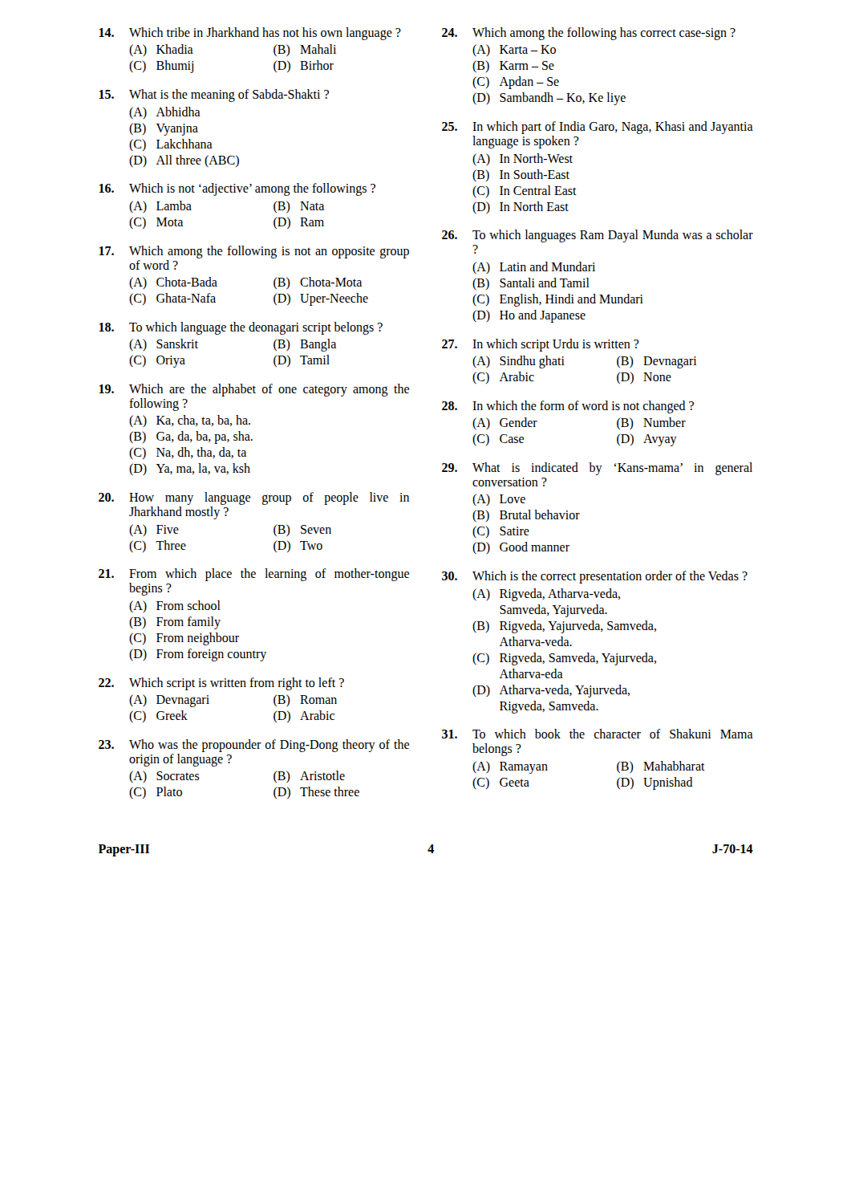14.
Which tribe in Jharkhand has not his own language ?
(A) Khadia
(B) Mahali
(C) Bhumij
(D) Birhor
15.
What is the meaning of Sabda-Shakti ?
(A) Abhidha
(B) Vyanjna
(C) Lakchhana
(D) All three (ABC)
16.
Which is not ‘adjective’ among the followings ?
(A) Lamba
(B) Nata
(C) Mota
(D) Ram
17.
Which among the following is not an opposite group of word ?
(A) Chota-Bada
(B) Chota-Mota
(C) Ghata-Nafa
(D) Uper-Neeche
18.
To which language the deonagari script belongs ?
(A) Sanskrit
(B) Bangla
(C) Oriya
(D) Tamil
19.
Which are the alphabet of one category among the following ?
(A) Ka, cha, ta, ba, ha.
(B) Ga, da, ba, pa, sha.
(C) Na, dh, tha, da, ta
(D) Ya, ma, la, va, ksh
20.
How many language group of people live in Jharkhand mostly ?
(A) Five
(B) Seven
(C) Three
(D) Two
21.
From which place the learning of mother-tongue begins ?
(A) From school
(B) From family
(C) From neighbour
(D) From foreign country
22.
Which script is written from right to left ?
(A) Devnagari
(B) Roman
(C) Greek
(D) Arabic
23.
Who was the propounder of Ding-Dong theory of the origin of language ?
(A) Socrates
(B) Aristotle
(C) Plato
(D) These three
24.
Which among the following has correct case-sign ?
(A) Karta – Ko
(B) Karm – Se
(C) Apdan – Se
(D) Sambandh – Ko, Ke liye
25.
In which part of India Garo, Naga, Khasi and Jayantia language is spoken ?
(A) In North-West
(B) In South-East
(C) In Central East
(D) In North East
26.
To which languages Ram Dayal Munda was a scholar ?
(A) Latin and Mundari
(B) Santali and Tamil
(C) English, Hindi and Mundari
(D) Ho and Japanese
27.
In which script Urdu is written ?
(A) Sindhu ghati
(B) Devnagari
(C) Arabic
(D) None
28.
In which the form of word is not changed ?
(A) Gender
(B) Number
(C) Case
(D) Avyay
29.
What is indicated by ‘Kans-mama’ in general conversation ?
(A) Love
(B) Brutal behavior
(C) Satire
(D) Good manner
30.
Which is the correct presentation order of the Vedas ?
(A) Rigveda, Atharva-veda,
Samveda, Yajurveda.
(B) Rigveda, Yajurveda, Samveda,
Atharva-veda.
(C) Rigveda, Samveda, Yajurveda,
Atharva-eda
(D) Atharva-veda, Yajurveda,
Rigveda, Samveda.
31.
To which book the character of Shakuni Mama belongs ?
(A) Ramayan
(B) Mahabharat
(C) Geeta
(D) Upnishad
Paper-III
4
J-70-14